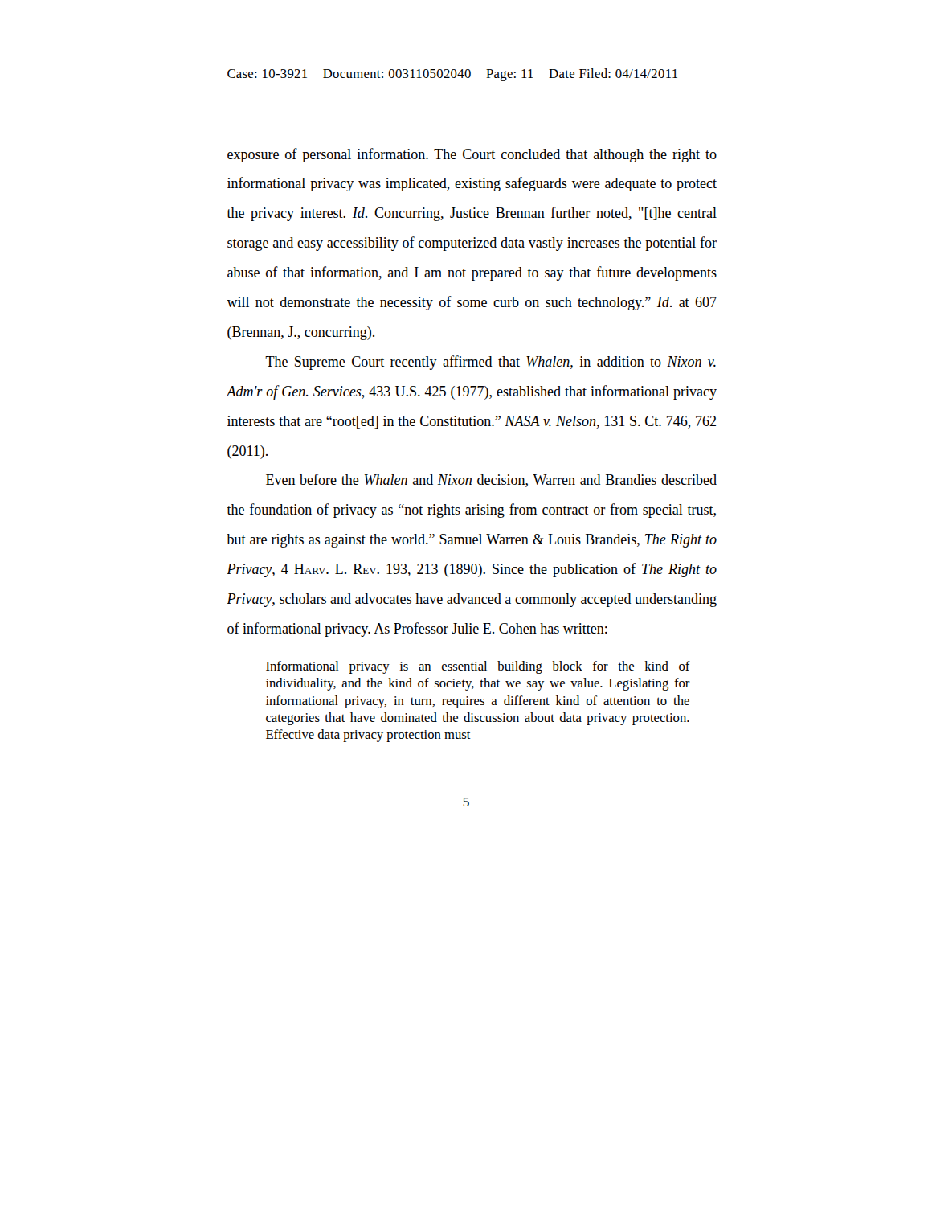Case: 10-3921 Document: 003110502040 Page: 11 Date Filed: 04/14/2011
exposure of personal information. The Court concluded that although the right to informational privacy was implicated, existing safeguards were adequate to protect the privacy interest. Id. Concurring, Justice Brennan further noted, "[t]he central storage and easy accessibility of computerized data vastly increases the potential for abuse of that information, and I am not prepared to say that future developments will not demonstrate the necessity of some curb on such technology.” Id. at 607 (Brennan, J., concurring).
The Supreme Court recently affirmed that Whalen, in addition to Nixon v. Adm'r of Gen. Services, 433 U.S. 425 (1977), established that informational privacy interests that are “root[ed] in the Constitution.” NASA v. Nelson, 131 S. Ct. 746, 762 (2011).
Even before the Whalen and Nixon decision, Warren and Brandies described the foundation of privacy as “not rights arising from contract or from special trust, but are rights as against the world.” Samuel Warren & Louis Brandeis, The Right to Privacy, 4 Harv. L. Rev. 193, 213 (1890). Since the publication of The Right to Privacy, scholars and advocates have advanced a commonly accepted understanding of informational privacy. As Professor Julie E. Cohen has written:
Informational privacy is an essential building block for the kind of individuality, and the kind of society, that we say we value. Legislating for informational privacy, in turn, requires a different kind of attention to the categories that have dominated the discussion about data privacy protection. Effective data privacy protection must
5